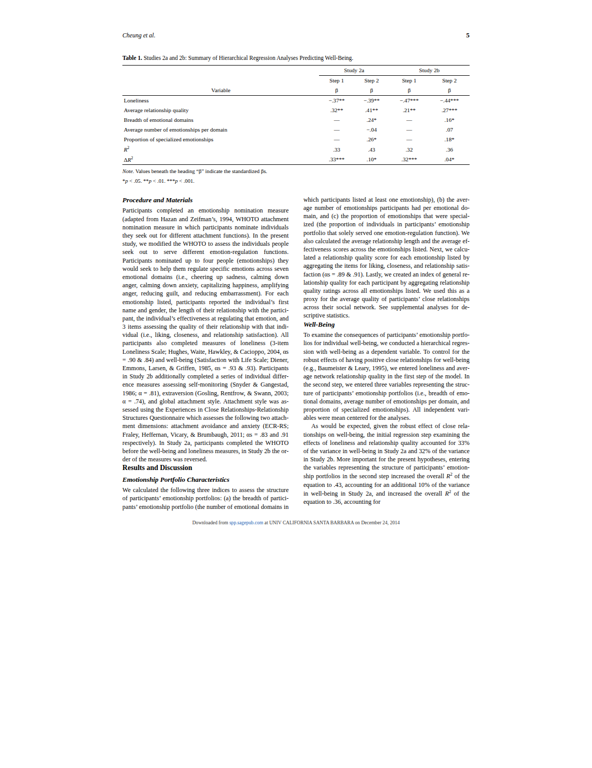Cheung et al. 5
Table 1. Studies 2a and 2b: Summary of Hierarchical Regression Analyses Predicting Well-Being.
| | Study 2a | Study 2b |
| --- | --- | --- |
| | Step 1 | Step 2 | Step 1 | Step 2 |
| Variable | β | β | β | β |
| Loneliness | −.37** | −.39** | −.47*** | −.44*** |
| Average relationship quality | .32** | .41** | .21** | .27*** |
| Breadth of emotional domains | — | .24* | — | .16* |
| Average number of emotionships per domain | — | −.04 | — | .07 |
| Proportion of specialized emotionships | — | .26* | — | .18* |
| R 2 | .33 | .43 | .32 | .36 |
| Δ R 2 | .33*** | .10* | .32*** | .04* |
Note. Values beneath the heading “β” indicate the standardized βs.
*p < .05. **p < .01. ***p < .001.
Procedure and Materials
Participants completed an emotionship nomination measure (adapted from Hazan and Zeifman’s, 1994, WHOTO attachment nomination measure in which participants nominate individuals they seek out for different attachment functions). In the present study, we modified the WHOTO to assess the individuals people seek out to serve different emotion-regulation functions. Participants nominated up to four people (emotionships) they would seek to help them regulate specific emotions across seven emotional domains (i.e., cheering up sadness, calming down anger, calming down anxiety, capitalizing happiness, amplifying anger, reducing guilt, and reducing embarrassment). For each emotionship listed, participants reported the individual’s first name and gender, the length of their relationship with the participant, the individual’s effectiveness at regulating that emotion, and 3 items assessing the quality of their relationship with that individual (i.e., liking, closeness, and relationship satisfaction). All participants also completed measures of loneliness (3-item Loneliness Scale; Hughes, Waite, Hawkley, & Cacioppo, 2004, αs = .90 & .84) and well-being (Satisfaction with Life Scale; Diener, Emmons, Larsen, & Griffen, 1985, αs = .93 & .93). Participants in Study 2b additionally completed a series of individual difference measures assessing self-monitoring (Snyder & Gangestad, 1986; α = .81), extraversion (Gosling, Rentfrow, & Swann, 2003; α = .74), and global attachment style. Attachment style was assessed using the Experiences in Close Relationships-Relationship Structures Questionnaire which assesses the following two attachment dimensions: attachment avoidance and anxiety (ECR-RS; Fraley, Heffernan, Vicary, & Brumbaugh, 2011; αs = .83 and .91 respectively). In Study 2a, participants completed the WHOTO before the well-being and loneliness measures, in Study 2b the order of the measures was reversed.
Results and Discussion
Emotionship Portfolio Characteristics
We calculated the following three indices to assess the structure of participants’ emotionship portfolios: (a) the breadth of participants’ emotionship portfolio (the number of emotional domains in which participants listed at least one emotionship), (b) the average number of emotionships participants had per emotional domain, and (c) the proportion of emotionships that were specialized (the proportion of individuals in participants’ emotionship portfolio that solely served one emotion-regulation function). We also calculated the average relationship length and the average effectiveness scores across the emotionships listed. Next, we calculated a relationship quality score for each emotionship listed by aggregating the items for liking, closeness, and relationship satisfaction (αs = .89 & .91). Lastly, we created an index of general relationship quality for each participant by aggregating relationship quality ratings across all emotionships listed. We used this as a proxy for the average quality of participants’ close relationships across their social network. See supplemental analyses for descriptive statistics.
Well-Being
To examine the consequences of participants’ emotionship portfolios for individual well-being, we conducted a hierarchical regression with well-being as a dependent variable. To control for the robust effects of having positive close relationships for well-being (e.g., Baumeister & Leary, 1995), we entered loneliness and average network relationship quality in the first step of the model. In the second step, we entered three variables representing the structure of participants’ emotionship portfolios (i.e., breadth of emotional domains, average number of emotionships per domain, and proportion of specialized emotionships). All independent variables were mean centered for the analyses.
As would be expected, given the robust effect of close relationships on well-being, the initial regression step examining the effects of loneliness and relationship quality accounted for 33% of the variance in well-being in Study 2a and 32% of the variance in Study 2b. More important for the present hypotheses, entering the variables representing the structure of participants’ emotionship portfolios in the second step increased the overall R2 of the equation to .43, accounting for an additional 10% of the variance in well-being in Study 2a, and increased the overall R2 of the equation to .36, accounting for
Downloaded from spp.sagepub.com at UNIV CALIFORNIA SANTA BARBARA on December 24, 2014